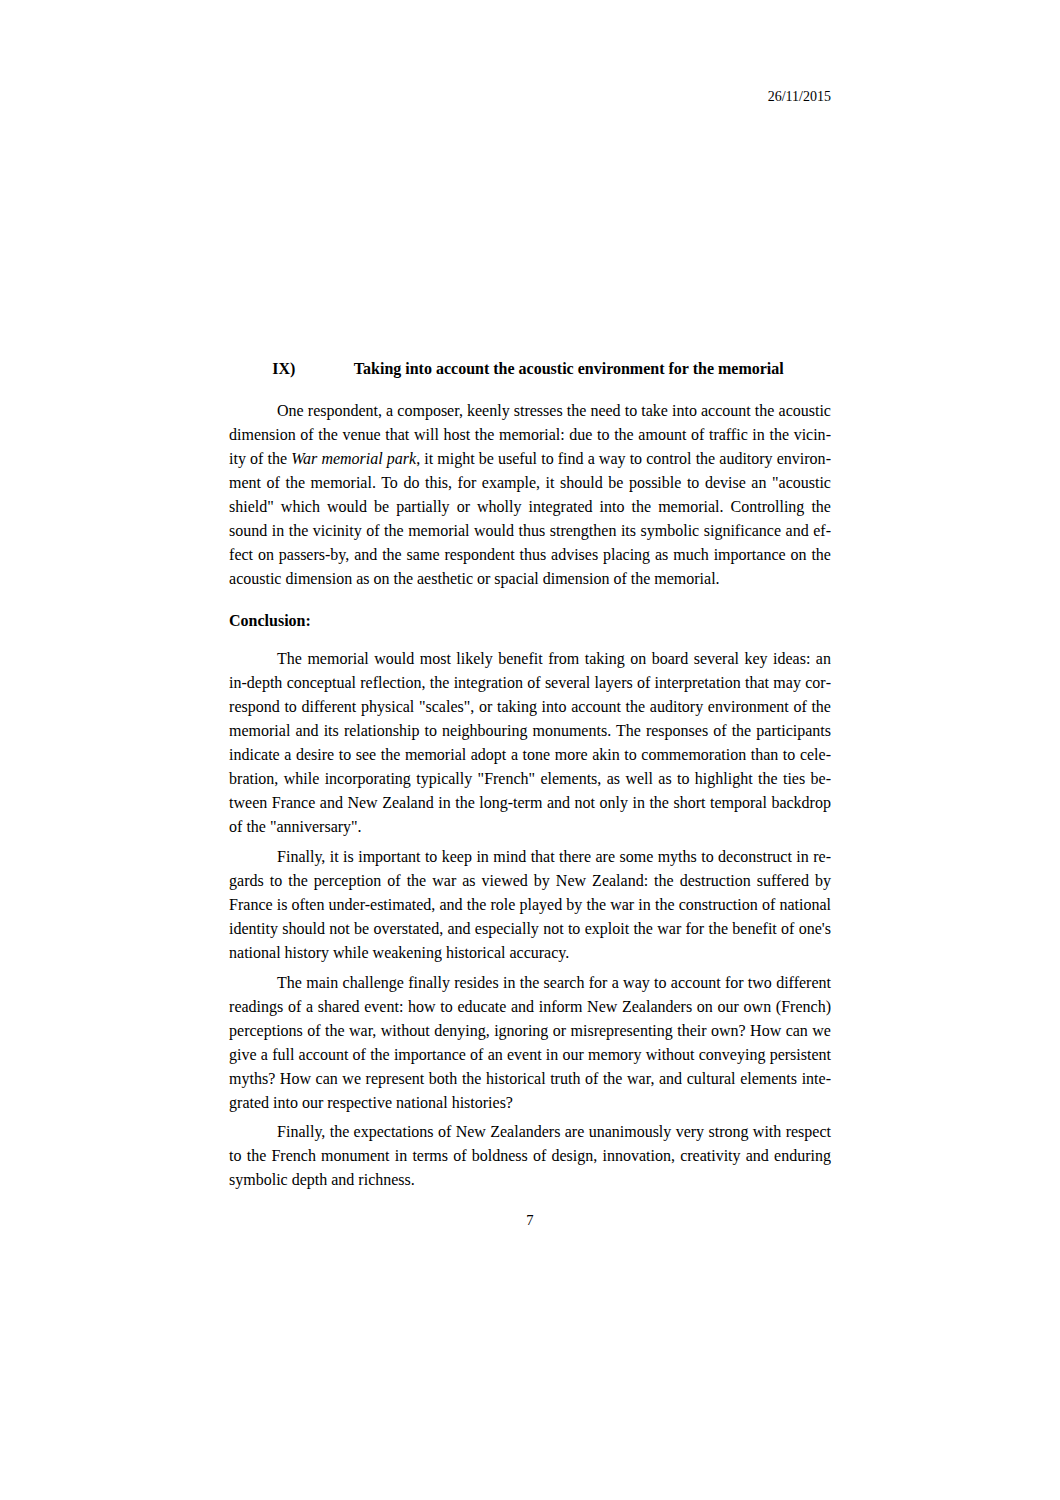26/11/2015
IX) Taking into account the acoustic environment for the memorial
One respondent, a composer, keenly stresses the need to take into account the acoustic dimension of the venue that will host the memorial: due to the amount of traffic in the vicinity of the War memorial park, it might be useful to find a way to control the auditory environment of the memorial. To do this, for example, it should be possible to devise an "acoustic shield" which would be partially or wholly integrated into the memorial. Controlling the sound in the vicinity of the memorial would thus strengthen its symbolic significance and effect on passers-by, and the same respondent thus advises placing as much importance on the acoustic dimension as on the aesthetic or spacial dimension of the memorial.
Conclusion:
The memorial would most likely benefit from taking on board several key ideas: an in-depth conceptual reflection, the integration of several layers of interpretation that may correspond to different physical "scales", or taking into account the auditory environment of the memorial and its relationship to neighbouring monuments. The responses of the participants indicate a desire to see the memorial adopt a tone more akin to commemoration than to celebration, while incorporating typically "French" elements, as well as to highlight the ties between France and New Zealand in the long-term and not only in the short temporal backdrop of the "anniversary".
Finally, it is important to keep in mind that there are some myths to deconstruct in regards to the perception of the war as viewed by New Zealand: the destruction suffered by France is often under-estimated, and the role played by the war in the construction of national identity should not be overstated, and especially not to exploit the war for the benefit of one's national history while weakening historical accuracy.
The main challenge finally resides in the search for a way to account for two different readings of a shared event: how to educate and inform New Zealanders on our own (French) perceptions of the war, without denying, ignoring or misrepresenting their own? How can we give a full account of the importance of an event in our memory without conveying persistent myths? How can we represent both the historical truth of the war, and cultural elements integrated into our respective national histories?
Finally, the expectations of New Zealanders are unanimously very strong with respect to the French monument in terms of boldness of design, innovation, creativity and enduring symbolic depth and richness.
7